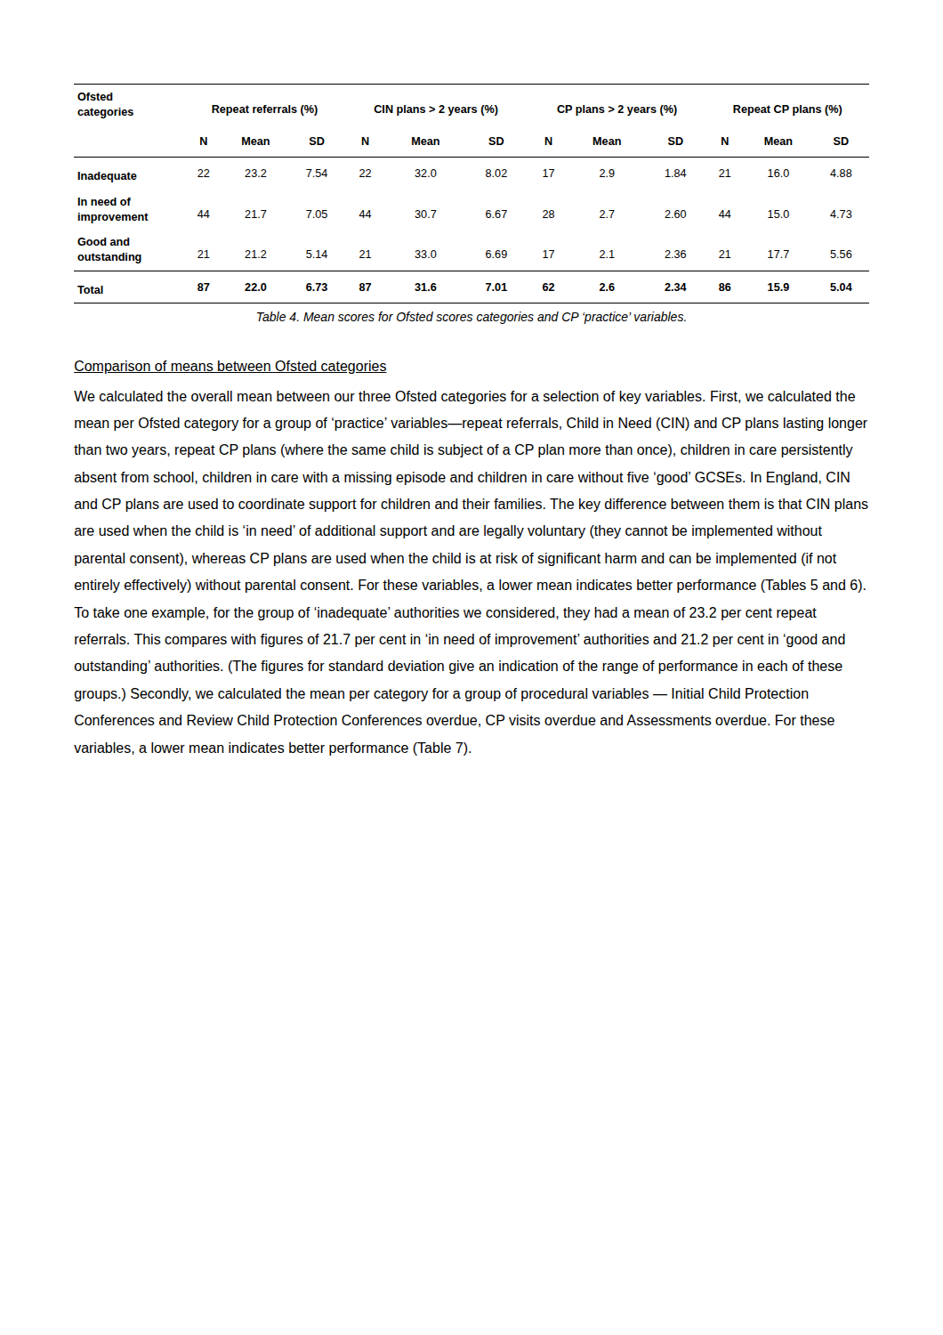| Ofsted categories | Repeat referrals (%) | CIN plans > 2 years (%) | CP plans > 2 years (%) | Repeat CP plans (%) |
| --- | --- | --- | --- | --- |
| | N | Mean | SD | N | Mean | SD | N | Mean | SD | N | Mean | SD |
| Inadequate | 22 | 23.2 | 7.54 | 22 | 32.0 | 8.02 | 17 | 2.9 | 1.84 | 21 | 16.0 | 4.88 |
| In need of improvement | 44 | 21.7 | 7.05 | 44 | 30.7 | 6.67 | 28 | 2.7 | 2.60 | 44 | 15.0 | 4.73 |
| Good and outstanding | 21 | 21.2 | 5.14 | 21 | 33.0 | 6.69 | 17 | 2.1 | 2.36 | 21 | 17.7 | 5.56 |
| Total | 87 | 22.0 | 6.73 | 87 | 31.6 | 7.01 | 62 | 2.6 | 2.34 | 86 | 15.9 | 5.04 |
Table 4. Mean scores for Ofsted scores categories and CP ‘practice’ variables.
Comparison of means between Ofsted categories
We calculated the overall mean between our three Ofsted categories for a selection of key variables. First, we calculated the mean per Ofsted category for a group of ‘practice’ variables—repeat referrals, Child in Need (CIN) and CP plans lasting longer than two years, repeat CP plans (where the same child is subject of a CP plan more than once), children in care persistently absent from school, children in care with a missing episode and children in care without five ‘good’ GCSEs. In England, CIN and CP plans are used to coordinate support for children and their families. The key difference between them is that CIN plans are used when the child is ‘in need’ of additional support and are legally voluntary (they cannot be implemented without parental consent), whereas CP plans are used when the child is at risk of significant harm and can be implemented (if not entirely effectively) without parental consent. For these variables, a lower mean indicates better performance (Tables 5 and 6). To take one example, for the group of ‘inadequate’ authorities we considered, they had a mean of 23.2 per cent repeat referrals. This compares with figures of 21.7 per cent in ‘in need of improvement’ authorities and 21.2 per cent in ‘good and outstanding’ authorities. (The figures for standard deviation give an indication of the range of performance in each of these groups.) Secondly, we calculated the mean per category for a group of procedural variables — Initial Child Protection Conferences and Review Child Protection Conferences overdue, CP visits overdue and Assessments overdue. For these variables, a lower mean indicates better performance (Table 7).